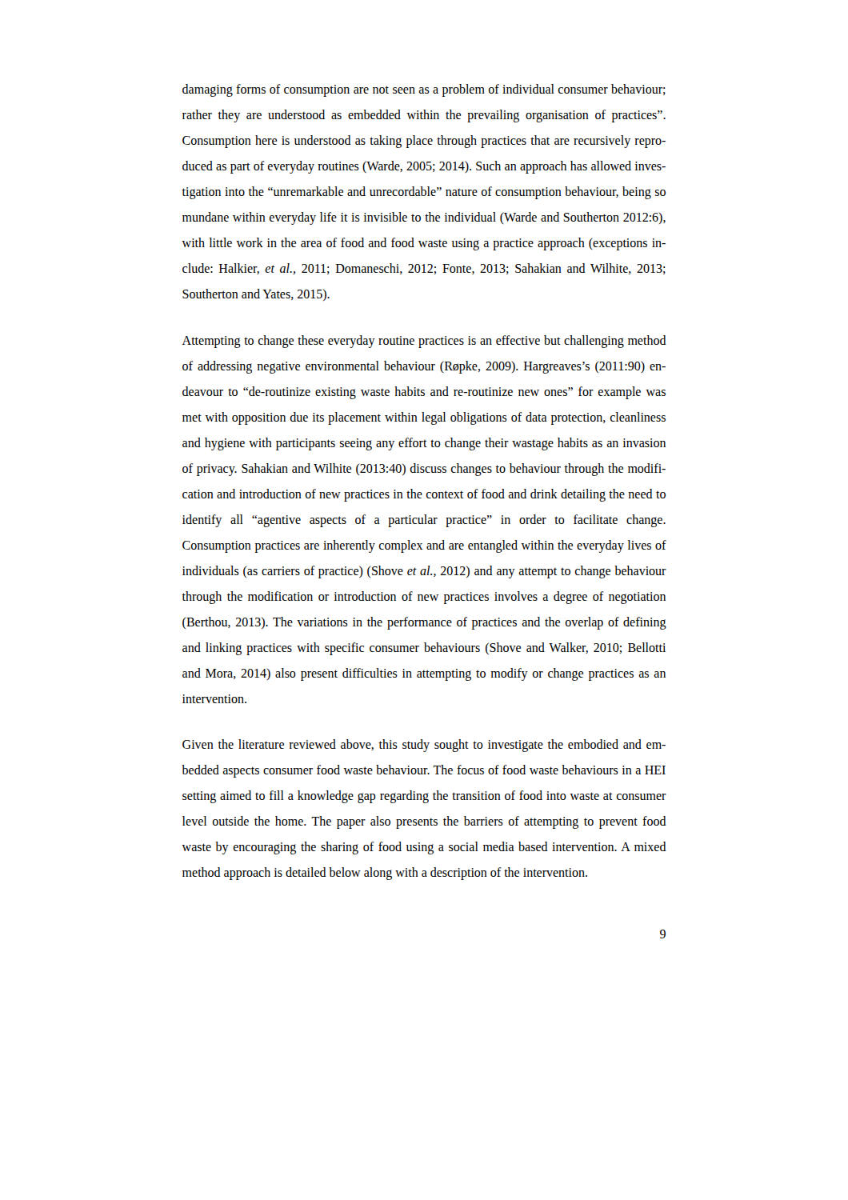damaging forms of consumption are not seen as a problem of individual consumer behaviour; rather they are understood as embedded within the prevailing organisation of practices”. Consumption here is understood as taking place through practices that are recursively reproduced as part of everyday routines (Warde, 2005; 2014). Such an approach has allowed investigation into the “unremarkable and unrecordable” nature of consumption behaviour, being so mundane within everyday life it is invisible to the individual (Warde and Southerton 2012:6), with little work in the area of food and food waste using a practice approach (exceptions include: Halkier, et al., 2011; Domaneschi, 2012; Fonte, 2013; Sahakian and Wilhite, 2013; Southerton and Yates, 2015).
Attempting to change these everyday routine practices is an effective but challenging method of addressing negative environmental behaviour (Røpke, 2009). Hargreaves’s (2011:90) endeavour to “de-routinize existing waste habits and re-routinize new ones” for example was met with opposition due its placement within legal obligations of data protection, cleanliness and hygiene with participants seeing any effort to change their wastage habits as an invasion of privacy. Sahakian and Wilhite (2013:40) discuss changes to behaviour through the modification and introduction of new practices in the context of food and drink detailing the need to identify all “agentive aspects of a particular practice” in order to facilitate change. Consumption practices are inherently complex and are entangled within the everyday lives of individuals (as carriers of practice) (Shove et al., 2012) and any attempt to change behaviour through the modification or introduction of new practices involves a degree of negotiation (Berthou, 2013). The variations in the performance of practices and the overlap of defining and linking practices with specific consumer behaviours (Shove and Walker, 2010; Bellotti and Mora, 2014) also present difficulties in attempting to modify or change practices as an intervention.
Given the literature reviewed above, this study sought to investigate the embodied and embedded aspects consumer food waste behaviour. The focus of food waste behaviours in a HEI setting aimed to fill a knowledge gap regarding the transition of food into waste at consumer level outside the home. The paper also presents the barriers of attempting to prevent food waste by encouraging the sharing of food using a social media based intervention. A mixed method approach is detailed below along with a description of the intervention.
9